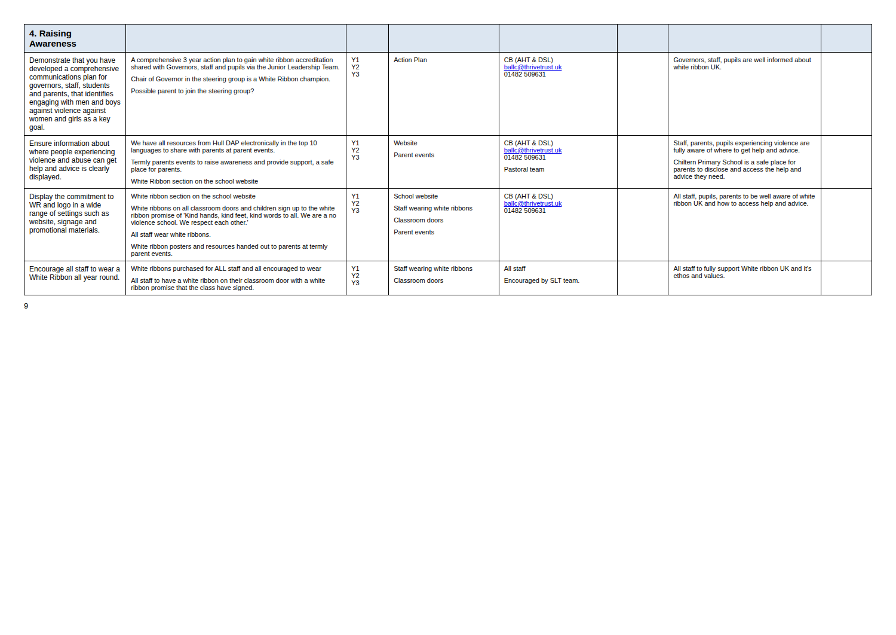| 4. Raising Awareness | | | | | | | |
| --- | --- | --- | --- | --- | --- | --- | --- |
| Demonstrate that you have developed a comprehensive communications plan for governors, staff, students and parents, that identifies engaging with men and boys against violence against women and girls as a key goal. | A comprehensive 3 year action plan to gain white ribbon accreditation shared with Governors, staff and pupils via the Junior Leadership Team. Chair of Governor in the steering group is a White Ribbon champion. Possible parent to join the steering group? | Y1 Y2 Y3 | Action Plan | CB (AHT & DSL) ballc@thrivetrust.uk 01482 509631 | | Governors, staff, pupils are well informed about white ribbon UK. | |
| Ensure information about where people experiencing violence and abuse can get help and advice is clearly displayed. | We have all resources from Hull DAP electronically in the top 10 languages to share with parents at parent events. Termly parents events to raise awareness and provide support, a safe place for parents. White Ribbon section on the school website | Y1 Y2 Y3 | Website Parent events | CB (AHT & DSL) ballc@thrivetrust.uk 01482 509631 Pastoral team | | Staff, parents, pupils experiencing violence are fully aware of where to get help and advice. Chiltern Primary School is a safe place for parents to disclose and access the help and advice they need. | |
| Display the commitment to WR and logo in a wide range of settings such as website, signage and promotional materials. | White ribbon section on the school website White ribbons on all classroom doors and children sign up to the white ribbon promise of 'Kind hands, kind feet, kind words to all. We are a no violence school. We respect each other.' All staff wear white ribbons. White ribbon posters and resources handed out to parents at termly parent events. | Y1 Y2 Y3 | School website Staff wearing white ribbons Classroom doors Parent events | CB (AHT & DSL) ballc@thrivetrust.uk 01482 509631 | | All staff, pupils, parents to be well aware of white ribbon UK and how to access help and advice. | |
| Encourage all staff to wear a White Ribbon all year round. | White ribbons purchased for ALL staff and all encouraged to wear All staff to have a white ribbon on their classroom door with a white ribbon promise that the class have signed. | Y1 Y2 Y3 | Staff wearing white ribbons Classroom doors | All staff Encouraged by SLT team. | | All staff to fully support White ribbon UK and it's ethos and values. | |
9